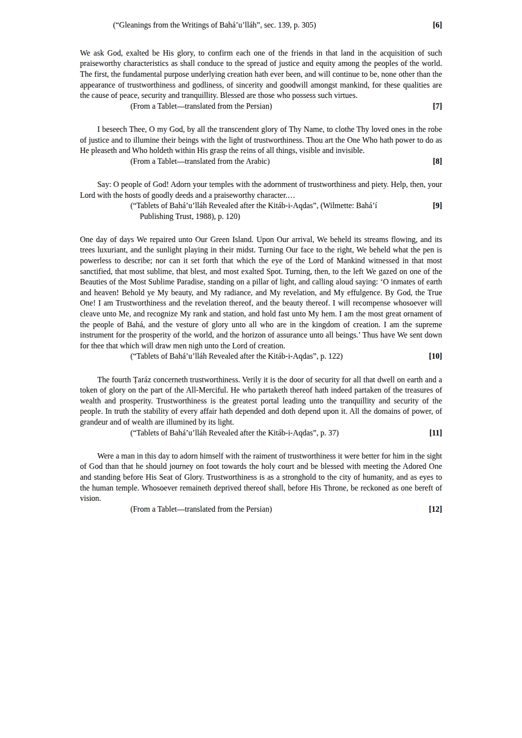[6] (“Gleanings from the Writings of Bahá’u’lláh”, sec. 139, p. 305)
We ask God, exalted be His glory, to confirm each one of the friends in that land in the acquisition of such praiseworthy characteristics as shall conduce to the spread of justice and equity among the peoples of the world. The first, the fundamental purpose underlying creation hath ever been, and will continue to be, none other than the appearance of trustworthiness and godliness, of sincerity and goodwill amongst mankind, for these qualities are the cause of peace, security and tranquillity. Blessed are those who possess such virtues.
[7](From a Tablet—translated from the Persian)
I beseech Thee, O my God, by all the transcendent glory of Thy Name, to clothe Thy loved ones in the robe of justice and to illumine their beings with the light of trustworthiness. Thou art the One Who hath power to do as He pleaseth and Who holdeth within His grasp the reins of all things, visible and invisible.
[8](From a Tablet—translated from the Arabic)
Say: O people of God! Adorn your temples with the adornment of trustworthiness and piety. Help, then, your Lord with the hosts of goodly deeds and a praiseworthy character.…
[9](“Tablets of Bahá’u’lláh Revealed after the Kitáb-i-Aqdas”, (Wilmette: Bahá’íPublishing Trust, 1988), p. 120)
One day of days We repaired unto Our Green Island. Upon Our arrival, We beheld its streams flowing, and its trees luxuriant, and the sunlight playing in their midst. Turning Our face to the right, We beheld what the pen is powerless to describe; nor can it set forth that which the eye of the Lord of Mankind witnessed in that most sanctified, that most sublime, that blest, and most exalted Spot. Turning, then, to the left We gazed on one of the Beauties of the Most Sublime Paradise, standing on a pillar of light, and calling aloud saying: ‘O inmates of earth and heaven! Behold ye My beauty, and My radiance, and My revelation, and My effulgence. By God, the True One! I am Trustworthiness and the revelation thereof, and the beauty thereof. I will recompense whosoever will cleave unto Me, and recognize My rank and station, and hold fast unto My hem. I am the most great ornament of the people of Bahá, and the vesture of glory unto all who are in the kingdom of creation. I am the supreme instrument for the prosperity of the world, and the horizon of assurance unto all beings.’ Thus have We sent down for thee that which will draw men nigh unto the Lord of creation.
[10](“Tablets of Bahá’u’lláh Revealed after the Kitáb-i-Aqdas”, p. 122)
The fourth Ṭaráz concerneth trustworthiness. Verily it is the door of security for all that dwell on earth and a token of glory on the part of the All-Merciful. He who partaketh thereof hath indeed partaken of the treasures of wealth and prosperity. Trustworthiness is the greatest portal leading unto the tranquillity and security of the people. In truth the stability of every affair hath depended and doth depend upon it. All the domains of power, of grandeur and of wealth are illumined by its light.
[11](“Tablets of Bahá’u’lláh Revealed after the Kitáb-i-Aqdas”, p. 37)
Were a man in this day to adorn himself with the raiment of trustworthiness it were better for him in the sight of God than that he should journey on foot towards the holy court and be blessed with meeting the Adored One and standing before His Seat of Glory. Trustworthiness is as a stronghold to the city of humanity, and as eyes to the human temple. Whosoever remaineth deprived thereof shall, before His Throne, be reckoned as one bereft of vision.
[12](From a Tablet—translated from the Persian)